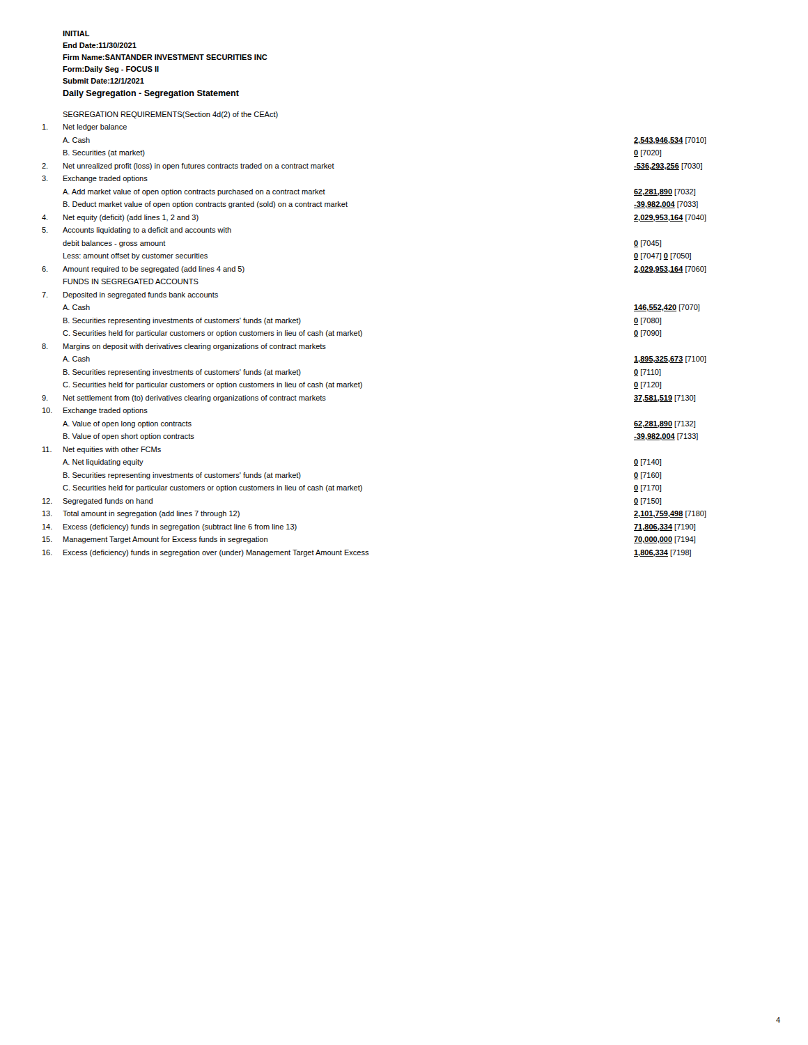INITIAL
End Date:11/30/2021
Firm Name:SANTANDER INVESTMENT SECURITIES INC
Form:Daily Seg - FOCUS II
Submit Date:12/1/2021
Daily Segregation - Segregation Statement
| | SEGREGATION REQUIREMENTS(Section 4d(2) of the CEAct) | |
| 1. | Net ledger balance | |
| | A. Cash | 2,543,946,534 [7010] |
| | B. Securities (at market) | 0 [7020] |
| 2. | Net unrealized profit (loss) in open futures contracts traded on a contract market | -536,293,256 [7030] |
| 3. | Exchange traded options | |
| | A. Add market value of open option contracts purchased on a contract market | 62,281,890 [7032] |
| | B. Deduct market value of open option contracts granted (sold) on a contract market | -39,982,004 [7033] |
| 4. | Net equity (deficit) (add lines 1, 2 and 3) | 2,029,953,164 [7040] |
| 5. | Accounts liquidating to a deficit and accounts with | |
| | debit balances - gross amount | 0 [7045] |
| | Less: amount offset by customer securities | 0 [7047] 0 [7050] |
| 6. | Amount required to be segregated (add lines 4 and 5) | 2,029,953,164 [7060] |
| | FUNDS IN SEGREGATED ACCOUNTS | |
| 7. | Deposited in segregated funds bank accounts | |
| | A. Cash | 146,552,420 [7070] |
| | B. Securities representing investments of customers' funds (at market) | 0 [7080] |
| | C. Securities held for particular customers or option customers in lieu of cash (at market) | 0 [7090] |
| 8. | Margins on deposit with derivatives clearing organizations of contract markets | |
| | A. Cash | 1,895,325,673 [7100] |
| | B. Securities representing investments of customers' funds (at market) | 0 [7110] |
| | C. Securities held for particular customers or option customers in lieu of cash (at market) | 0 [7120] |
| 9. | Net settlement from (to) derivatives clearing organizations of contract markets | 37,581,519 [7130] |
| 10. | Exchange traded options | |
| | A. Value of open long option contracts | 62,281,890 [7132] |
| | B. Value of open short option contracts | -39,982,004 [7133] |
| 11. | Net equities with other FCMs | |
| | A. Net liquidating equity | 0 [7140] |
| | B. Securities representing investments of customers' funds (at market) | 0 [7160] |
| | C. Securities held for particular customers or option customers in lieu of cash (at market) | 0 [7170] |
| 12. | Segregated funds on hand | 0 [7150] |
| 13. | Total amount in segregation (add lines 7 through 12) | 2,101,759,498 [7180] |
| 14. | Excess (deficiency) funds in segregation (subtract line 6 from line 13) | 71,806,334 [7190] |
| 15. | Management Target Amount for Excess funds in segregation | 70,000,000 [7194] |
| 16. | Excess (deficiency) funds in segregation over (under) Management Target Amount Excess | 1,806,334 [7198] |
4